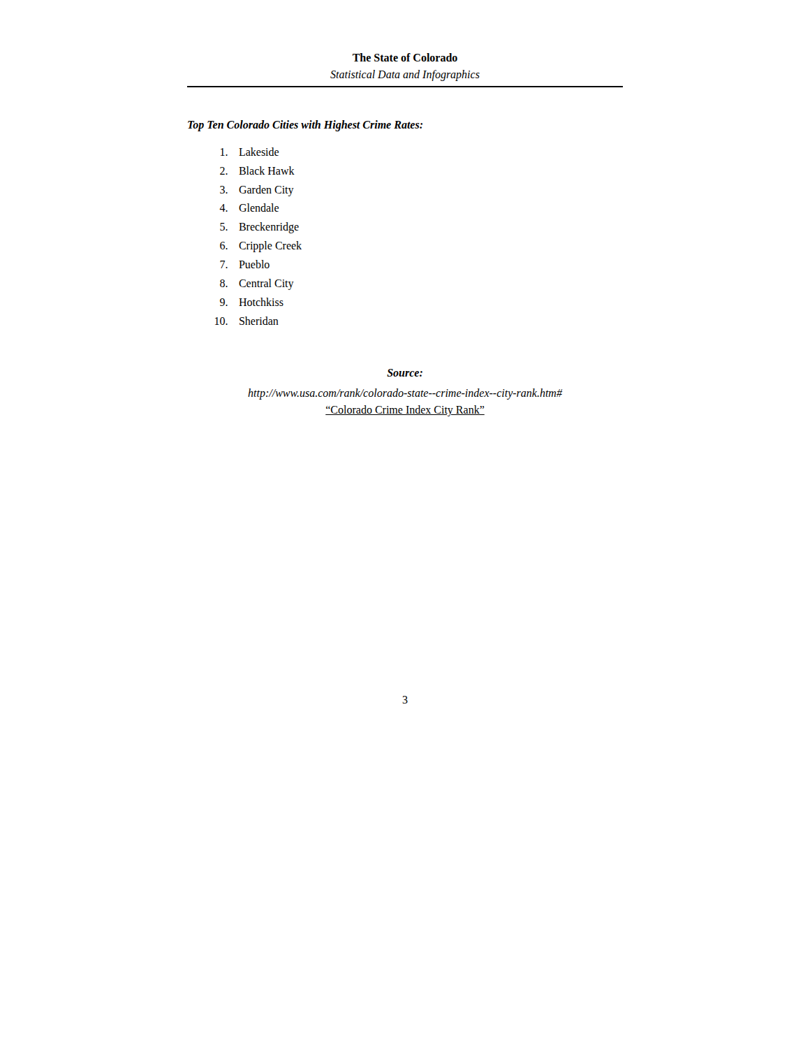The State of Colorado
Statistical Data and Infographics
Top Ten Colorado Cities with Highest Crime Rates:
Lakeside
Black Hawk
Garden City
Glendale
Breckenridge
Cripple Creek
Pueblo
Central City
Hotchkiss
Sheridan
Source:
http://www.usa.com/rank/colorado-state--crime-index--city-rank.htm#
“Colorado Crime Index City Rank”
3